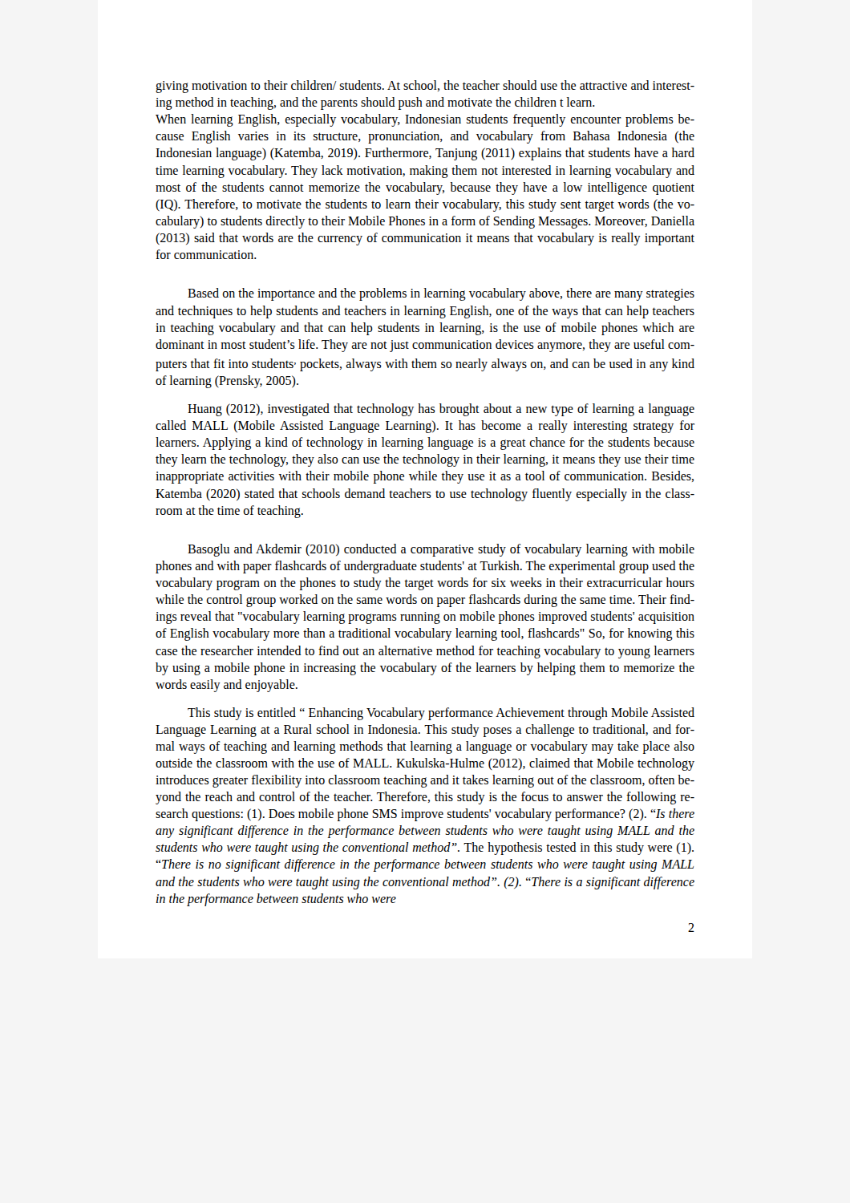giving motivation to their children/ students. At school, the teacher should use the attractive and interesting method in teaching, and the parents should push and motivate the children t learn.
When learning English, especially vocabulary, Indonesian students frequently encounter problems because English varies in its structure, pronunciation, and vocabulary from Bahasa Indonesia (the Indonesian language) (Katemba, 2019). Furthermore, Tanjung (2011) explains that students have a hard time learning vocabulary. They lack motivation, making them not interested in learning vocabulary and most of the students cannot memorize the vocabulary, because they have a low intelligence quotient (IQ). Therefore, to motivate the students to learn their vocabulary, this study sent target words (the vocabulary) to students directly to their Mobile Phones in a form of Sending Messages. Moreover, Daniella (2013) said that words are the currency of communication it means that vocabulary is really important for communication.
Based on the importance and the problems in learning vocabulary above, there are many strategies and techniques to help students and teachers in learning English, one of the ways that can help teachers in teaching vocabulary and that can help students in learning, is the use of mobile phones which are dominant in most student’s life. They are not just communication devices anymore, they are useful computers that fit into students, pockets, always with them so nearly always on, and can be used in any kind of learning (Prensky, 2005).
Huang (2012), investigated that technology has brought about a new type of learning a language called MALL (Mobile Assisted Language Learning). It has become a really interesting strategy for learners. Applying a kind of technology in learning language is a great chance for the students because they learn the technology, they also can use the technology in their learning, it means they use their time inappropriate activities with their mobile phone while they use it as a tool of communication. Besides, Katemba (2020) stated that schools demand teachers to use technology fluently especially in the classroom at the time of teaching.
Basoglu and Akdemir (2010) conducted a comparative study of vocabulary learning with mobile phones and with paper flashcards of undergraduate students' at Turkish. The experimental group used the vocabulary program on the phones to study the target words for six weeks in their extracurricular hours while the control group worked on the same words on paper flashcards during the same time. Their findings reveal that "vocabulary learning programs running on mobile phones improved students' acquisition of English vocabulary more than a traditional vocabulary learning tool, flashcards" So, for knowing this case the researcher intended to find out an alternative method for teaching vocabulary to young learners by using a mobile phone in increasing the vocabulary of the learners by helping them to memorize the words easily and enjoyable.
This study is entitled “ Enhancing Vocabulary performance Achievement through Mobile Assisted Language Learning at a Rural school in Indonesia. This study poses a challenge to traditional, and formal ways of teaching and learning methods that learning a language or vocabulary may take place also outside the classroom with the use of MALL. Kukulska-Hulme (2012), claimed that Mobile technology introduces greater flexibility into classroom teaching and it takes learning out of the classroom, often beyond the reach and control of the teacher. Therefore, this study is the focus to answer the following research questions: (1). Does mobile phone SMS improve students' vocabulary performance? (2). “Is there any significant difference in the performance between students who were taught using MALL and the students who were taught using the conventional method”. The hypothesis tested in this study were (1). “There is no significant difference in the performance between students who were taught using MALL and the students who were taught using the conventional method”. (2). “There is a significant difference in the performance between students who were
2